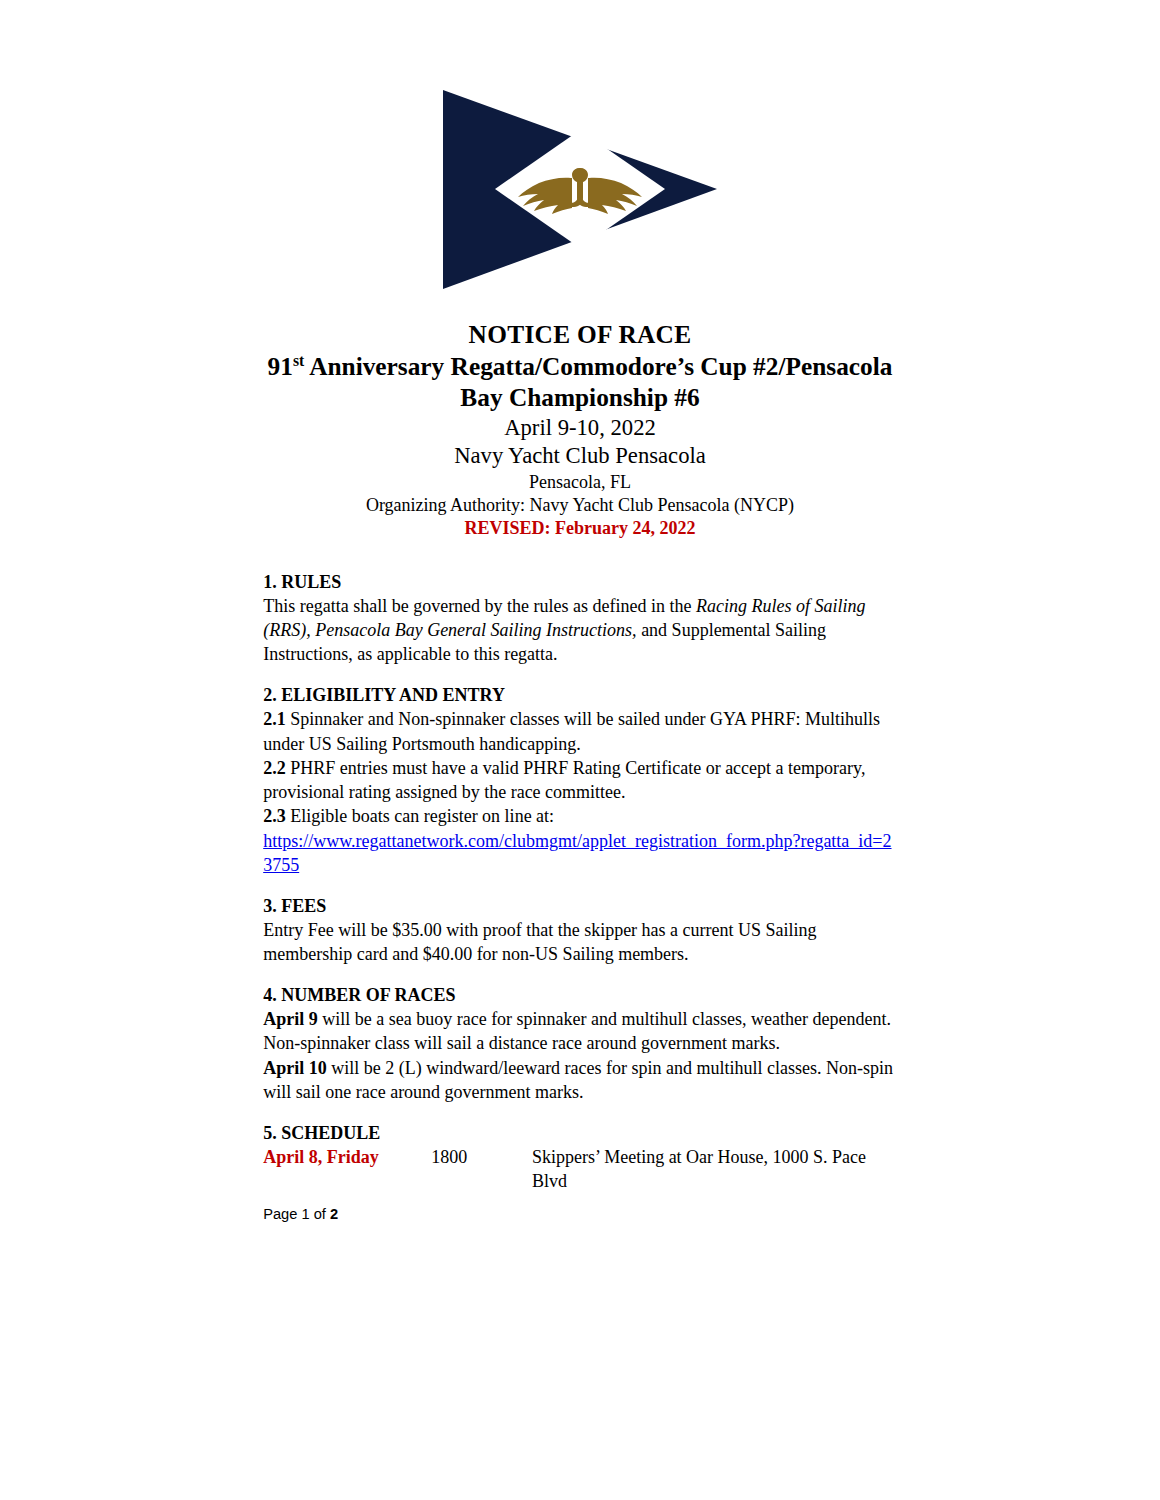NOTICE OF RACE
91st Anniversary Regatta/Commodore’s Cup #2/Pensacola Bay Championship #6
April 9-10, 2022
Navy Yacht Club Pensacola
Pensacola, FL
Organizing Authority: Navy Yacht Club Pensacola (NYCP)
REVISED: February 24, 2022
1. RULES
This regatta shall be governed by the rules as defined in the Racing Rules of Sailing (RRS), Pensacola Bay General Sailing Instructions, and Supplemental Sailing Instructions, as applicable to this regatta.
2. ELIGIBILITY AND ENTRY
2.1 Spinnaker and Non-spinnaker classes will be sailed under GYA PHRF: Multihulls under US Sailing Portsmouth handicapping.
2.2 PHRF entries must have a valid PHRF Rating Certificate or accept a temporary, provisional rating assigned by the race committee.
2.3 Eligible boats can register on line at:
https://www.regattanetwork.com/clubmgmt/applet_registration_form.php?regatta_id=23755
3. FEES
Entry Fee will be $35.00 with proof that the skipper has a current US Sailing membership card and $40.00 for non-US Sailing members.
4. NUMBER OF RACES
April 9 will be a sea buoy race for spinnaker and multihull classes, weather dependent. Non-spinnaker class will sail a distance race around government marks.
April 10 will be 2 (L) windward/leeward races for spin and multihull classes. Non-spin will sail one race around government marks.
5. SCHEDULE
April 8, Friday
1800
Skippers’ Meeting at Oar House, 1000 S. Pace Blvd
Page 1 of 2